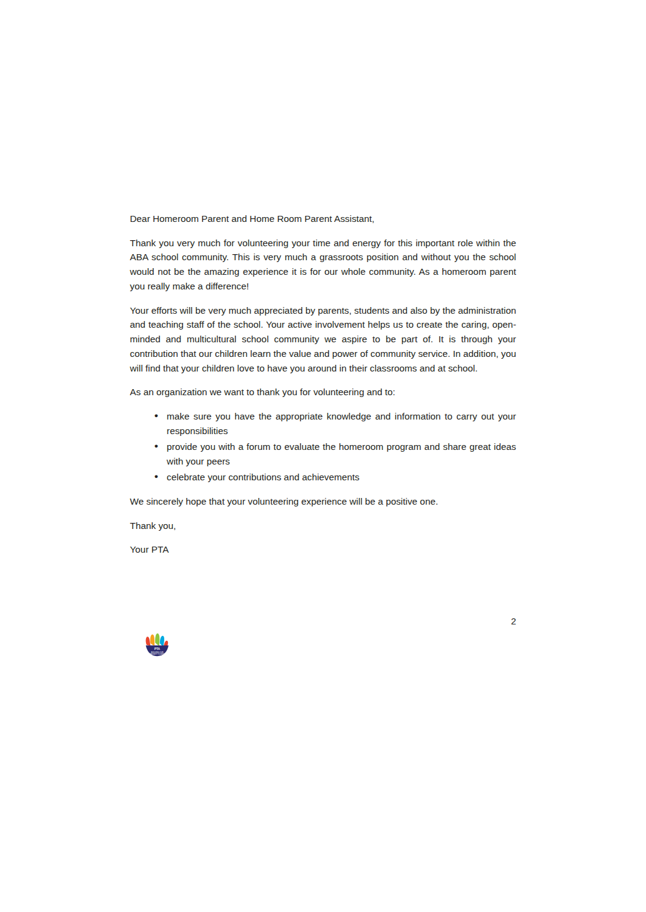Dear Homeroom Parent and Home Room Parent Assistant,
Thank you very much for volunteering your time and energy for this important role within the ABA school community. This is very much a grassroots position and without you the school would not be the amazing experience it is for our whole community. As a homeroom parent you really make a difference!
Your efforts will be very much appreciated by parents, students and also by the administration and teaching staff of the school. Your active involvement helps us to create the caring, open-minded and multicultural school community we aspire to be part of. It is through your contribution that our children learn the value and power of community service. In addition, you will find that your children love to have you around in their classrooms and at school.
As an organization we want to thank you for volunteering and to:
make sure you have the appropriate knowledge and information to carry out your responsibilities
provide you with a forum to evaluate the homeroom program and share great ideas with your peers
celebrate your contributions and achievements
We sincerely hope that your volunteering experience will be a positive one.
Thank you,
Your PTA
2
PTA BUILDING OUR COMMUNITY TOGETHER